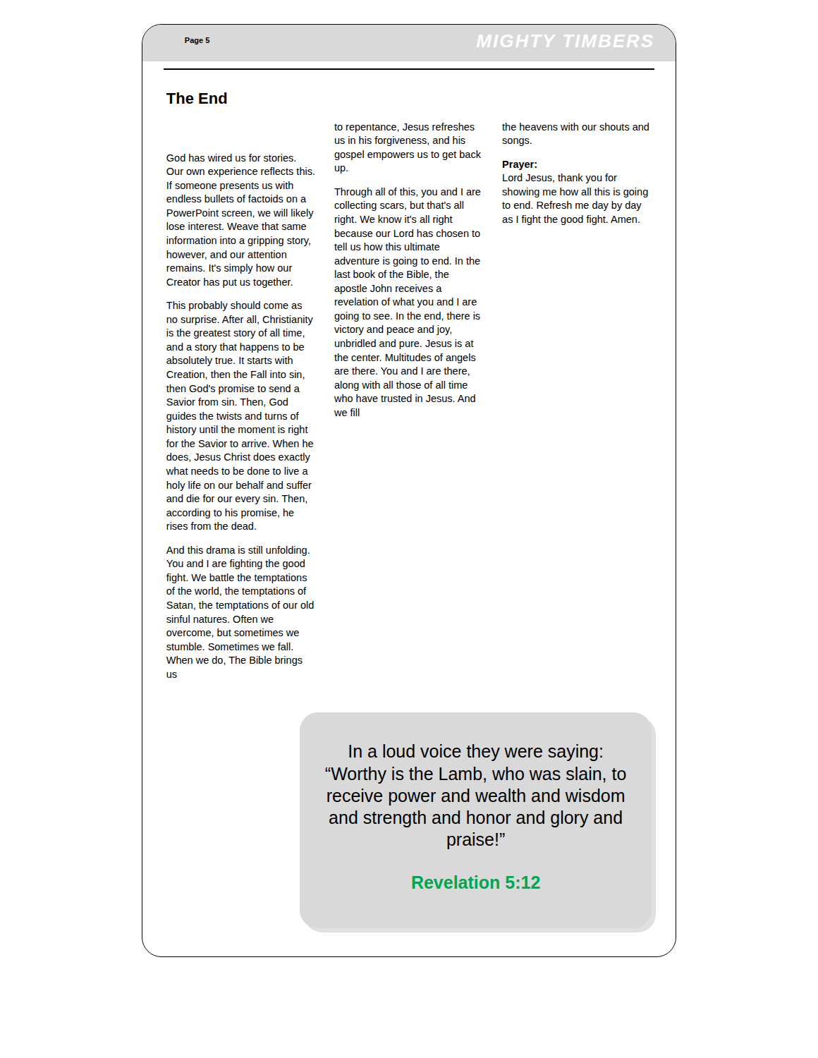Page 5
MIGHTY TIMBERS
The End
God has wired us for stories. Our own experience reflects this. If someone presents us with endless bullets of factoids on a PowerPoint screen, we will likely lose interest. Weave that same information into a gripping story, however, and our attention remains. It's simply how our Creator has put us together.
This probably should come as no surprise. After all, Christianity is the greatest story of all time, and a story that happens to be absolutely true. It starts with Creation, then the Fall into sin, then God's promise to send a Savior from sin. Then, God guides the twists and turns of history until the moment is right for the Savior to arrive. When he does, Jesus Christ does exactly what needs to be done to live a holy life on our behalf and suffer and die for our every sin. Then, according to his promise, he rises from the dead.
And this drama is still unfolding. You and I are fighting the good fight. We battle the temptations of the world, the temptations of Satan, the temptations of our old sinful natures. Often we overcome, but sometimes we stumble. Sometimes we fall. When we do, The Bible brings us
to repentance, Jesus refreshes us in his forgiveness, and his gospel empowers us to get back up.
Through all of this, you and I are collecting scars, but that's all right. We know it's all right because our Lord has chosen to tell us how this ultimate adventure is going to end. In the last book of the Bible, the apostle John receives a revelation of what you and I are going to see. In the end, there is victory and peace and joy, unbridled and pure. Jesus is at the center. Multitudes of angels are there. You and I are there, along with all those of all time who have trusted in Jesus. And we fill
the heavens with our shouts and songs.
Prayer:
Lord Jesus, thank you for showing me how all this is going to end. Refresh me day by day as I fight the good fight. Amen.
In a loud voice they were saying: “Worthy is the Lamb, who was slain, to receive power and wealth and wisdom and strength and honor and glory and praise!”
Revelation 5:12